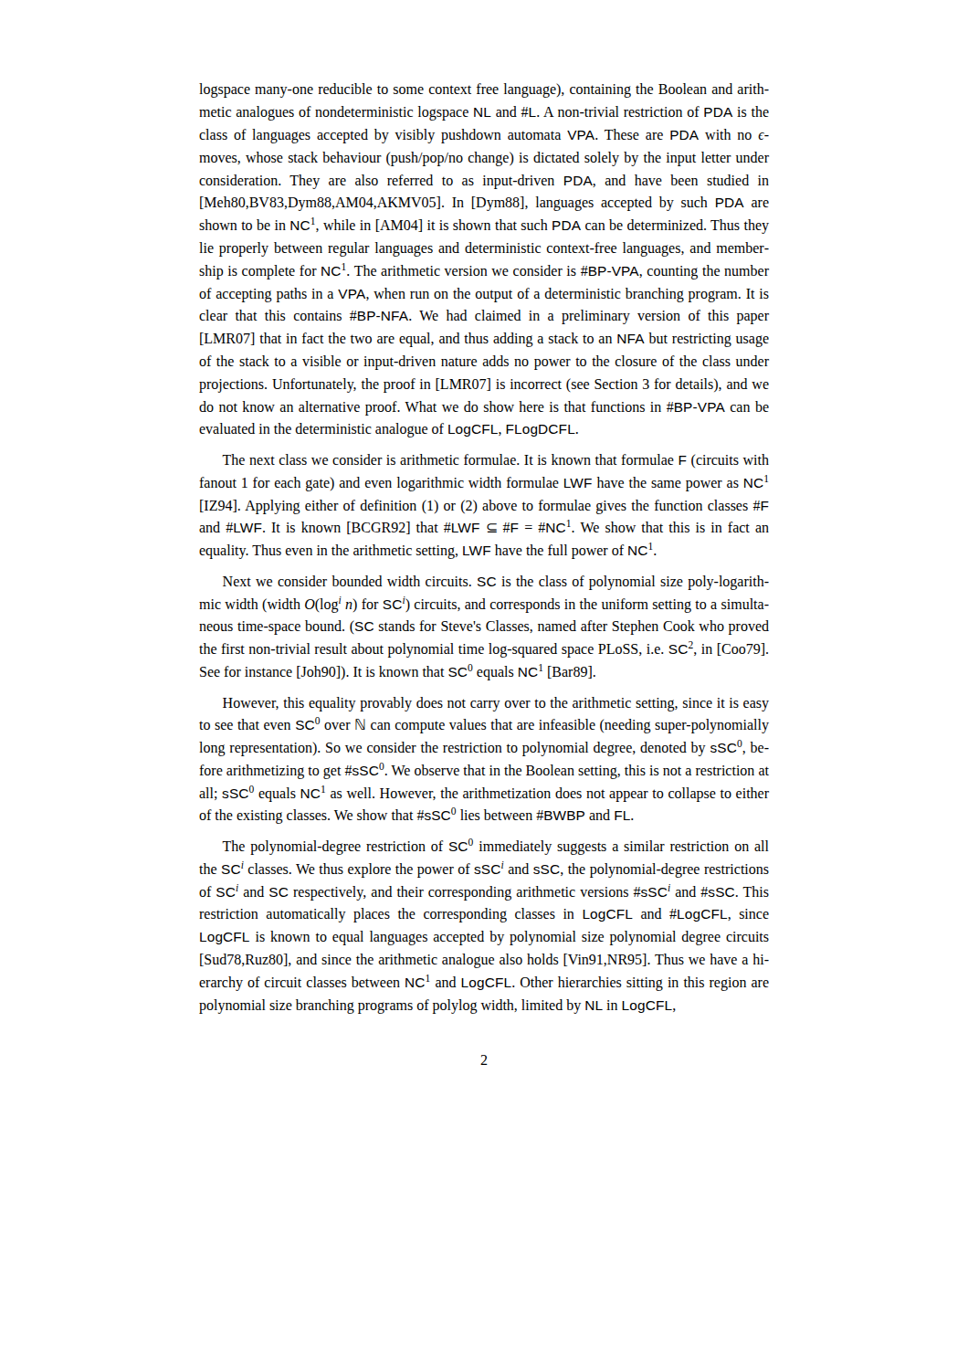logspace many-one reducible to some context free language), containing the Boolean and arithmetic analogues of nondeterministic logspace NL and #L. A non-trivial restriction of PDA is the class of languages accepted by visibly pushdown automata VPA. These are PDA with no ϵ-moves, whose stack behaviour (push/pop/no change) is dictated solely by the input letter under consideration. They are also referred to as input-driven PDA, and have been studied in [Meh80,BV83,Dym88,AM04,AKMV05]. In [Dym88], languages accepted by such PDA are shown to be in NC1, while in [AM04] it is shown that such PDA can be determinized. Thus they lie properly between regular languages and deterministic context-free languages, and membership is complete for NC1. The arithmetic version we consider is #BP-VPA, counting the number of accepting paths in a VPA, when run on the output of a deterministic branching program. It is clear that this contains #BP-NFA. We had claimed in a preliminary version of this paper [LMR07] that in fact the two are equal, and thus adding a stack to an NFA but restricting usage of the stack to a visible or input-driven nature adds no power to the closure of the class under projections. Unfortunately, the proof in [LMR07] is incorrect (see Section 3 for details), and we do not know an alternative proof. What we do show here is that functions in #BP-VPA can be evaluated in the deterministic analogue of LogCFL, FLogDCFL.
The next class we consider is arithmetic formulae. It is known that formulae F (circuits with fanout 1 for each gate) and even logarithmic width formulae LWF have the same power as NC1 [IZ94]. Applying either of definition (1) or (2) above to formulae gives the function classes #F and #LWF. It is known [BCGR92] that #LWF ⊆ #F = #NC1. We show that this is in fact an equality. Thus even in the arithmetic setting, LWF have the full power of NC1.
Next we consider bounded width circuits. SC is the class of polynomial size poly-logarithmic width (width O(logi n) for SCi) circuits, and corresponds in the uniform setting to a simultaneous time-space bound. (SC stands for Steve's Classes, named after Stephen Cook who proved the first non-trivial result about polynomial time log-squared space PLoSS, i.e. SC2, in [Coo79]. See for instance [Joh90]). It is known that SC0 equals NC1 [Bar89].
However, this equality provably does not carry over to the arithmetic setting, since it is easy to see that even SC0 over ℕ can compute values that are infeasible (needing super-polynomially long representation). So we consider the restriction to polynomial degree, denoted by sSC0, before arithmetizing to get #sSC0. We observe that in the Boolean setting, this is not a restriction at all; sSC0 equals NC1 as well. However, the arithmetization does not appear to collapse to either of the existing classes. We show that #sSC0 lies between #BWBP and FL.
The polynomial-degree restriction of SC0 immediately suggests a similar restriction on all the SCi classes. We thus explore the power of sSCi and sSC, the polynomial-degree restrictions of SCi and SC respectively, and their corresponding arithmetic versions #sSCi and #sSC. This restriction automatically places the corresponding classes in LogCFL and #LogCFL, since LogCFL is known to equal languages accepted by polynomial size polynomial degree circuits [Sud78,Ruz80], and since the arithmetic analogue also holds [Vin91,NR95]. Thus we have a hierarchy of circuit classes between NC1 and LogCFL. Other hierarchies sitting in this region are polynomial size branching programs of polylog width, limited by NL in LogCFL,
2